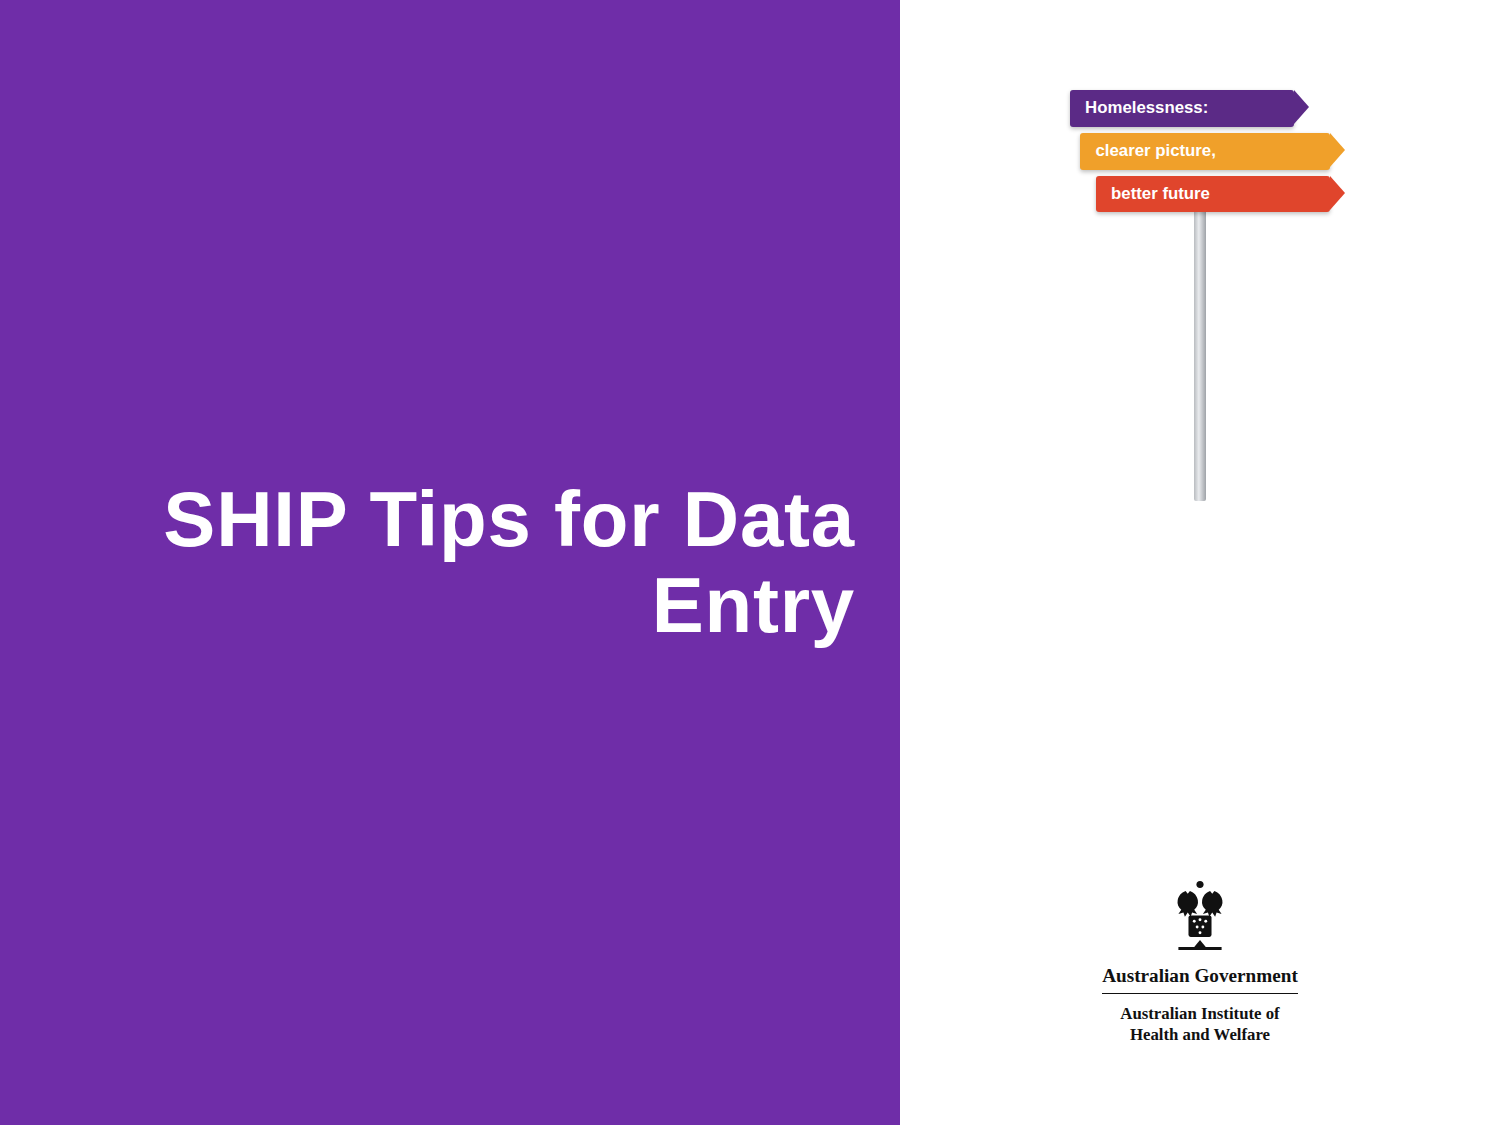SHIP Tips for Data Entry
Homelessness:
clearer picture,
better future
Australian Government
Australian Institute of
Health and Welfare